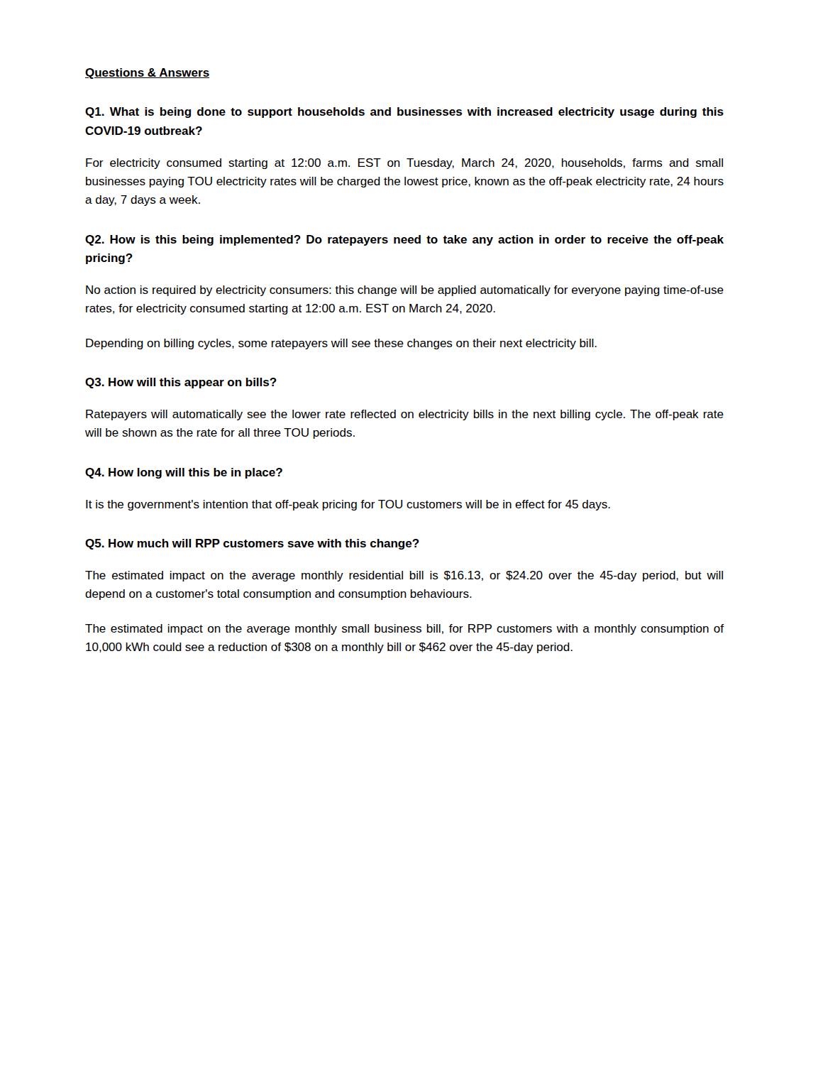Questions & Answers
Q1. What is being done to support households and businesses with increased electricity usage during this COVID-19 outbreak?
For electricity consumed starting at 12:00 a.m. EST on Tuesday, March 24, 2020, households, farms and small businesses paying TOU electricity rates will be charged the lowest price, known as the off-peak electricity rate, 24 hours a day, 7 days a week.
Q2. How is this being implemented? Do ratepayers need to take any action in order to receive the off-peak pricing?
No action is required by electricity consumers: this change will be applied automatically for everyone paying time-of-use rates, for electricity consumed starting at 12:00 a.m. EST on March 24, 2020.
Depending on billing cycles, some ratepayers will see these changes on their next electricity bill.
Q3. How will this appear on bills?
Ratepayers will automatically see the lower rate reflected on electricity bills in the next billing cycle. The off-peak rate will be shown as the rate for all three TOU periods.
Q4. How long will this be in place?
It is the government's intention that off-peak pricing for TOU customers will be in effect for 45 days.
Q5. How much will RPP customers save with this change?
The estimated impact on the average monthly residential bill is $16.13, or $24.20 over the 45-day period, but will depend on a customer's total consumption and consumption behaviours.
The estimated impact on the average monthly small business bill, for RPP customers with a monthly consumption of 10,000 kWh could see a reduction of $308 on a monthly bill or $462 over the 45-day period.